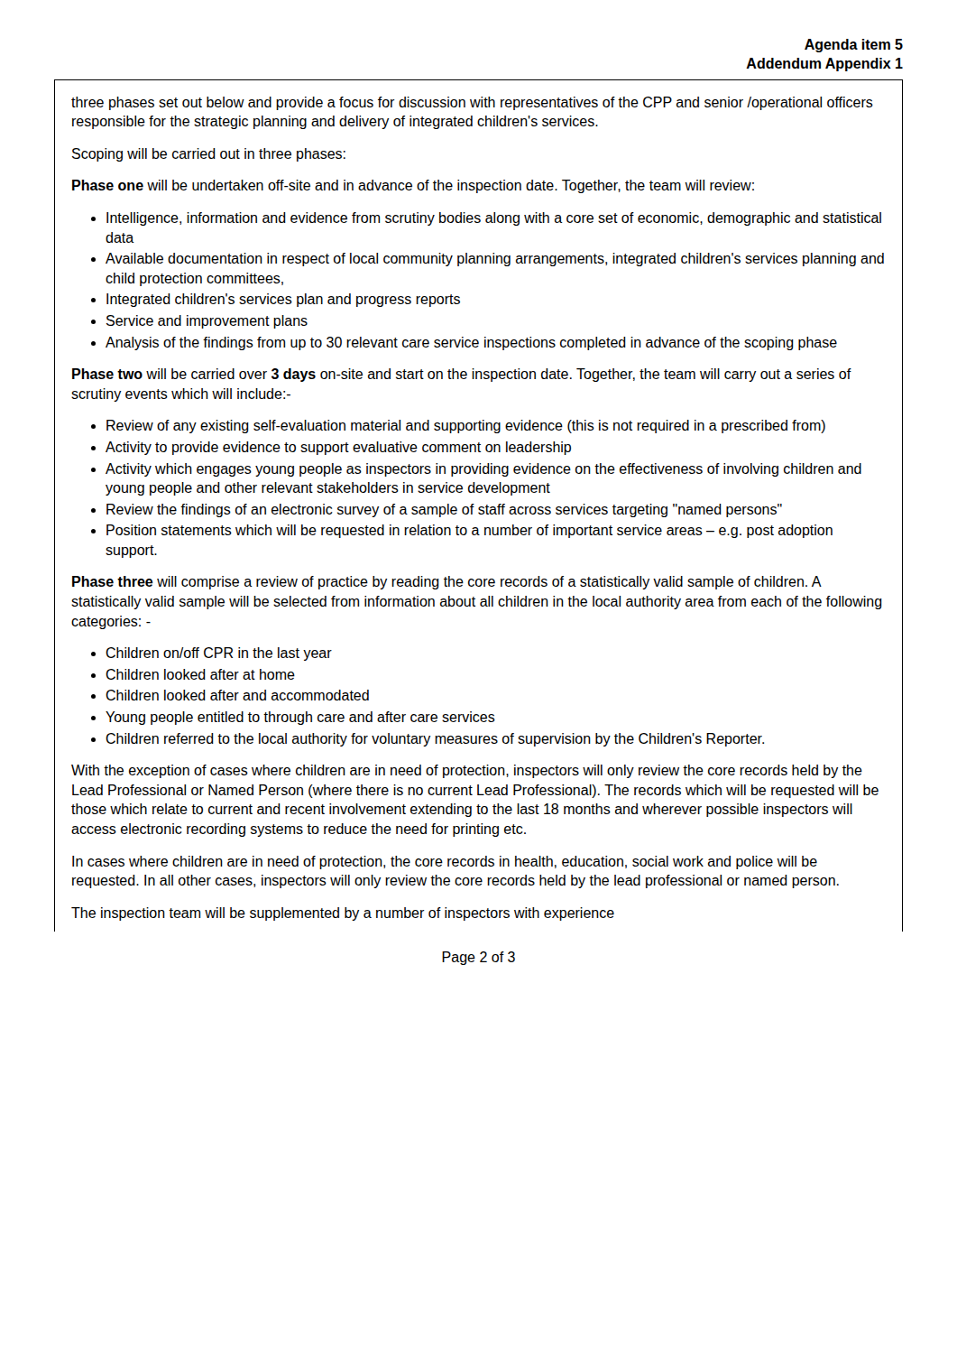Agenda item 5
Addendum Appendix 1
three phases set out below and provide a focus for discussion with representatives of the CPP and senior /operational officers responsible for the strategic planning and delivery of integrated children's services.
Scoping will be carried out in three phases:
Phase one will be undertaken off-site and in advance of the inspection date. Together, the team will review:
Intelligence, information and evidence from scrutiny bodies along with a core set of economic, demographic and statistical data
Available documentation in respect of local community planning arrangements, integrated children's services planning and child protection committees,
Integrated children's services plan and progress reports
Service and improvement plans
Analysis of the findings from up to 30 relevant care service inspections completed in advance of the scoping phase
Phase two will be carried over 3 days on-site and start on the inspection date. Together, the team will carry out a series of scrutiny events which will include:-
Review of any existing self-evaluation material and supporting evidence (this is not required in a prescribed from)
Activity to provide evidence to support evaluative comment on leadership
Activity which engages young people as inspectors in providing evidence on the effectiveness of involving children and young people and other relevant stakeholders in service development
Review the findings of an electronic survey of a sample of staff across services targeting "named persons"
Position statements which will be requested in relation to a number of important service areas – e.g. post adoption support.
Phase three will comprise a review of practice by reading the core records of a statistically valid sample of children. A statistically valid sample will be selected from information about all children in the local authority area from each of the following categories: -
Children on/off CPR in the last year
Children looked after at home
Children looked after and accommodated
Young people entitled to through care and after care services
Children referred to the local authority for voluntary measures of supervision by the Children's Reporter.
With the exception of cases where children are in need of protection, inspectors will only review the core records held by the Lead Professional or Named Person (where there is no current Lead Professional). The records which will be requested will be those which relate to current and recent involvement extending to the last 18 months and wherever possible inspectors will access electronic recording systems to reduce the need for printing etc.
In cases where children are in need of protection, the core records in health, education, social work and police will be requested. In all other cases, inspectors will only review the core records held by the lead professional or named person.
The inspection team will be supplemented by a number of inspectors with experience
Page 2 of 3